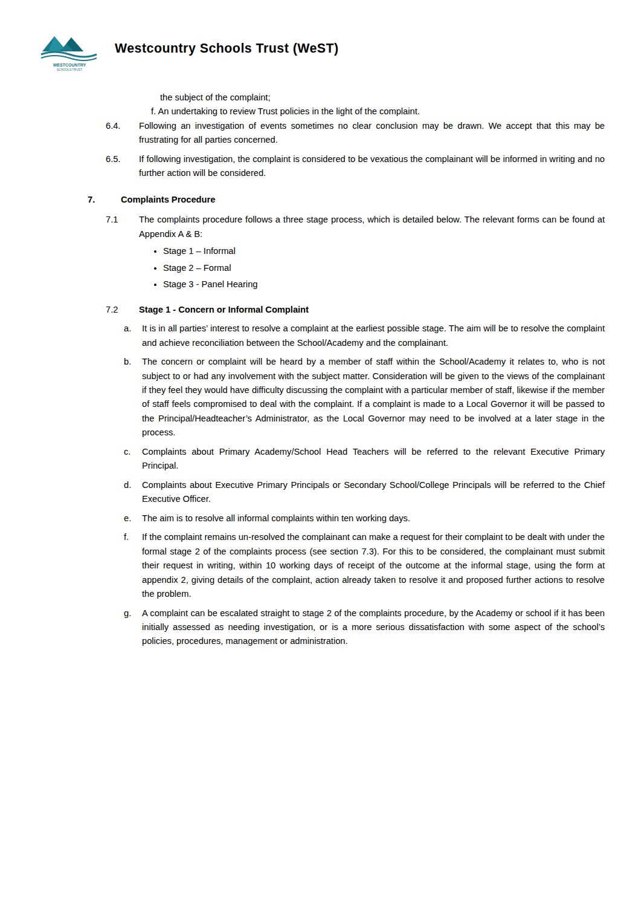WESTCOUNTRY SCHOOLS TRUST
Westcountry Schools Trust (WeST)
the subject of the complaint;
f. An undertaking to review Trust policies in the light of the complaint.
6.4.
Following an investigation of events sometimes no clear conclusion may be drawn. We accept that this may be frustrating for all parties concerned.
6.5.
If following investigation, the complaint is considered to be vexatious the complainant will be informed in writing and no further action will be considered.
7.
Complaints Procedure
7.1
The complaints procedure follows a three stage process, which is detailed below. The relevant forms can be found at Appendix A & B:
Stage 1 – Informal
Stage 2 – Formal
Stage 3 - Panel Hearing
7.2
Stage 1 - Concern or Informal Complaint
a.
It is in all parties’ interest to resolve a complaint at the earliest possible stage. The aim will be to resolve the complaint and achieve reconciliation between the School/Academy and the complainant.
b.
The concern or complaint will be heard by a member of staff within the School/Academy it relates to, who is not subject to or had any involvement with the subject matter. Consideration will be given to the views of the complainant if they feel they would have difficulty discussing the complaint with a particular member of staff, likewise if the member of staff feels compromised to deal with the complaint. If a complaint is made to a Local Governor it will be passed to the Principal/Headteacher’s Administrator, as the Local Governor may need to be involved at a later stage in the process.
c.
Complaints about Primary Academy/School Head Teachers will be referred to the relevant Executive Primary Principal.
d.
Complaints about Executive Primary Principals or Secondary School/College Principals will be referred to the Chief Executive Officer.
e.
The aim is to resolve all informal complaints within ten working days.
f.
If the complaint remains un-resolved the complainant can make a request for their complaint to be dealt with under the formal stage 2 of the complaints process (see section 7.3). For this to be considered, the complainant must submit their request in writing, within 10 working days of receipt of the outcome at the informal stage, using the form at appendix 2, giving details of the complaint, action already taken to resolve it and proposed further actions to resolve the problem.
g.
A complaint can be escalated straight to stage 2 of the complaints procedure, by the Academy or school if it has been initially assessed as needing investigation, or is a more serious dissatisfaction with some aspect of the school’s policies, procedures, management or administration.